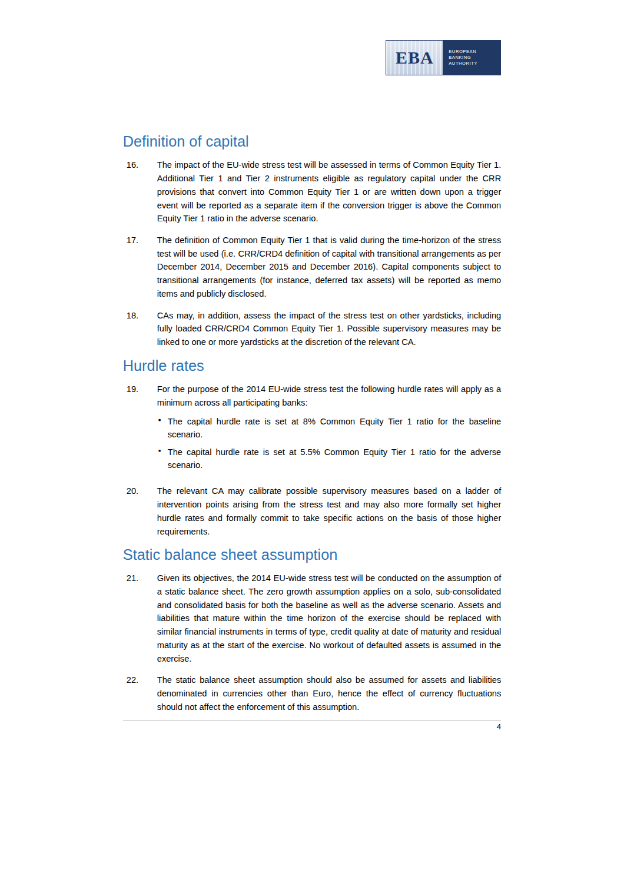EBA
European
Banking
Authority
Definition of capital
16.
The impact of the EU-wide stress test will be assessed in terms of Common Equity Tier 1. Additional Tier 1 and Tier 2 instruments eligible as regulatory capital under the CRR provisions that convert into Common Equity Tier 1 or are written down upon a trigger event will be reported as a separate item if the conversion trigger is above the Common Equity Tier 1 ratio in the adverse scenario.
17.
The definition of Common Equity Tier 1 that is valid during the time-horizon of the stress test will be used (i.e. CRR/CRD4 definition of capital with transitional arrangements as per December 2014, December 2015 and December 2016). Capital components subject to transitional arrangements (for instance, deferred tax assets) will be reported as memo items and publicly disclosed.
18.
CAs may, in addition, assess the impact of the stress test on other yardsticks, including fully loaded CRR/CRD4 Common Equity Tier 1. Possible supervisory measures may be linked to one or more yardsticks at the discretion of the relevant CA.
Hurdle rates
19.
For the purpose of the 2014 EU-wide stress test the following hurdle rates will apply as a minimum across all participating banks:
The capital hurdle rate is set at 8% Common Equity Tier 1 ratio for the baseline scenario.
The capital hurdle rate is set at 5.5% Common Equity Tier 1 ratio for the adverse scenario.
20.
The relevant CA may calibrate possible supervisory measures based on a ladder of intervention points arising from the stress test and may also more formally set higher hurdle rates and formally commit to take specific actions on the basis of those higher requirements.
Static balance sheet assumption
21.
Given its objectives, the 2014 EU-wide stress test will be conducted on the assumption of a static balance sheet. The zero growth assumption applies on a solo, sub-consolidated and consolidated basis for both the baseline as well as the adverse scenario. Assets and liabilities that mature within the time horizon of the exercise should be replaced with similar financial instruments in terms of type, credit quality at date of maturity and residual maturity as at the start of the exercise. No workout of defaulted assets is assumed in the exercise.
22.
The static balance sheet assumption should also be assumed for assets and liabilities denominated in currencies other than Euro, hence the effect of currency fluctuations should not affect the enforcement of this assumption.
4